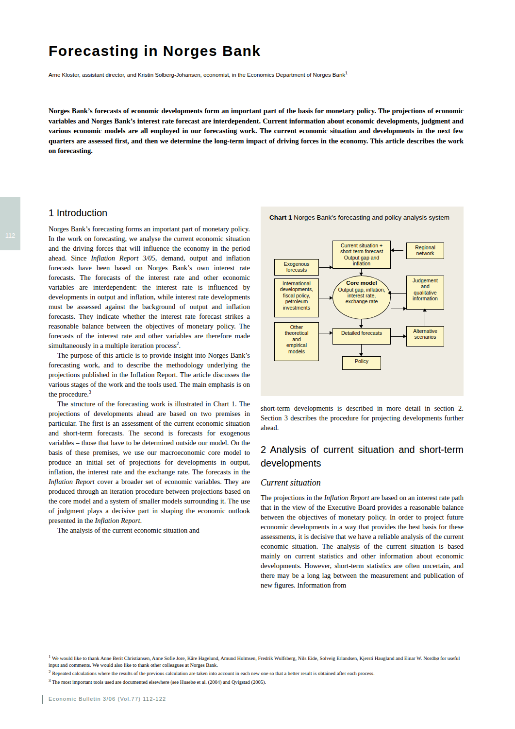112
Forecasting in Norges Bank
Arne Kloster, assistant director, and Kristin Solberg-Johansen, economist, in the Economics Department of Norges Bank1
Norges Bank’s forecasts of economic developments form an important part of the basis for monetary policy. The projections of economic variables and Norges Bank’s interest rate forecast are interdependent. Current information about economic developments, judgment and various economic models are all employed in our forecasting work. The current economic situation and developments in the next few quarters are assessed first, and then we determine the long-term impact of driving forces in the economy. This article describes the work on forecasting.
1 Introduction
Norges Bank’s forecasting forms an important part of monetary policy. In the work on forecasting, we analyse the current economic situation and the driving forces that will influence the economy in the period ahead. Since Inflation Report 3/05, demand, output and inflation forecasts have been based on Norges Bank’s own interest rate forecasts. The forecasts of the interest rate and other economic variables are interdependent: the interest rate is influenced by developments in output and inflation, while interest rate developments must be assessed against the background of output and inflation forecasts. They indicate whether the interest rate forecast strikes a reasonable balance between the objectives of monetary policy. The forecasts of the interest rate and other variables are therefore made simultaneously in a multiple iteration process2.
The purpose of this article is to provide insight into Norges Bank’s forecasting work, and to describe the methodology underlying the projections published in the Inflation Report. The article discusses the various stages of the work and the tools used. The main emphasis is on the procedure.3
The structure of the forecasting work is illustrated in Chart 1. The projections of developments ahead are based on two premises in particular. The first is an assessment of the current economic situation and short-term forecasts. The second is forecasts for exogenous variables – those that have to be determined outside our model. On the basis of these premises, we use our macroeconomic core model to produce an initial set of projections for developments in output, inflation, the interest rate and the exchange rate. The forecasts in the Inflation Report cover a broader set of economic variables. They are produced through an iteration procedure between projections based on the core model and a system of smaller models surrounding it. The use of judgment plays a decisive part in shaping the economic outlook presented in the Inflation Report.
The analysis of the current economic situation and
Chart 1 Norges Bank's forecasting and policy analysis system
Current situation +
short-term forecast
Output gap and
inflation
Regional
network
Exogenous
forecasts
International
developments,
fiscal policy,
petroleum
investments
Core model
Output gap, inflation,
interest rate,
exchange rate
Judgement
and
qualitative
information
Other
theoretical
and
empirical
models
Detailed forecasts
Alternative
scenarios
Policy
short-term developments is described in more detail in section 2. Section 3 describes the procedure for projecting developments further ahead.
2 Analysis of current situation and short-term developments
Current situation
The projections in the Inflation Report are based on an interest rate path that in the view of the Executive Board provides a reasonable balance between the objectives of monetary policy. In order to project future economic developments in a way that provides the best basis for these assessments, it is decisive that we have a reliable analysis of the current economic situation. The analysis of the current situation is based mainly on current statistics and other information about economic developments. However, short-term statistics are often uncertain, and there may be a long lag between the measurement and publication of new figures. Information from
1 We would like to thank Anne Berit Christiansen, Anne Sofie Jore, Kåre Hagelund, Amund Holmsen, Fredrik Wulfsberg, Nils Eide, Solveig Erlandsen, Kjersti Haugland and Einar W. Nordbø for useful input and comments. We would also like to thank other colleagues at Norges Bank.
2 Repeated calculations where the results of the previous calculation are taken into account in each new one so that a better result is obtained after each process.
3 The most important tools used are documented elsewhere (see Husebø et al. (2004) and Qvigstad (2005).
Economic Bulletin 3/06 (Vol.77) 112-122